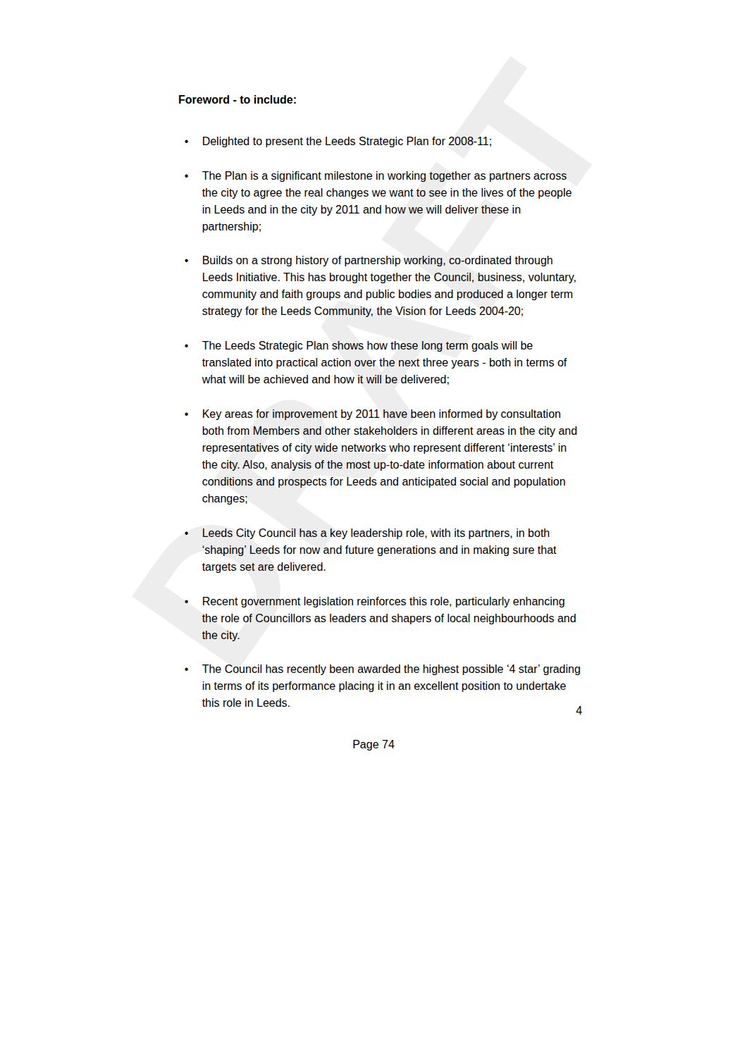DRAFT
Foreword - to include:
Delighted to present the Leeds Strategic Plan for 2008-11;
The Plan is a significant milestone in working together as partners across the city to agree the real changes we want to see in the lives of the people in Leeds and in the city by 2011 and how we will deliver these in partnership;
Builds on a strong history of partnership working, co-ordinated through Leeds Initiative. This has brought together the Council, business, voluntary, community and faith groups and public bodies and produced a longer term strategy for the Leeds Community, the Vision for Leeds 2004-20;
The Leeds Strategic Plan shows how these long term goals will be translated into practical action over the next three years - both in terms of what will be achieved and how it will be delivered;
Key areas for improvement by 2011 have been informed by consultation both from Members and other stakeholders in different areas in the city and representatives of city wide networks who represent different ‘interests’ in the city. Also, analysis of the most up-to-date information about current conditions and prospects for Leeds and anticipated social and population changes;
Leeds City Council has a key leadership role, with its partners, in both ‘shaping’ Leeds for now and future generations and in making sure that targets set are delivered.
Recent government legislation reinforces this role, particularly enhancing the role of Councillors as leaders and shapers of local neighbourhoods and the city.
The Council has recently been awarded the highest possible ‘4 star’ grading in terms of its performance placing it in an excellent position to undertake this role in Leeds.
4
Page 74